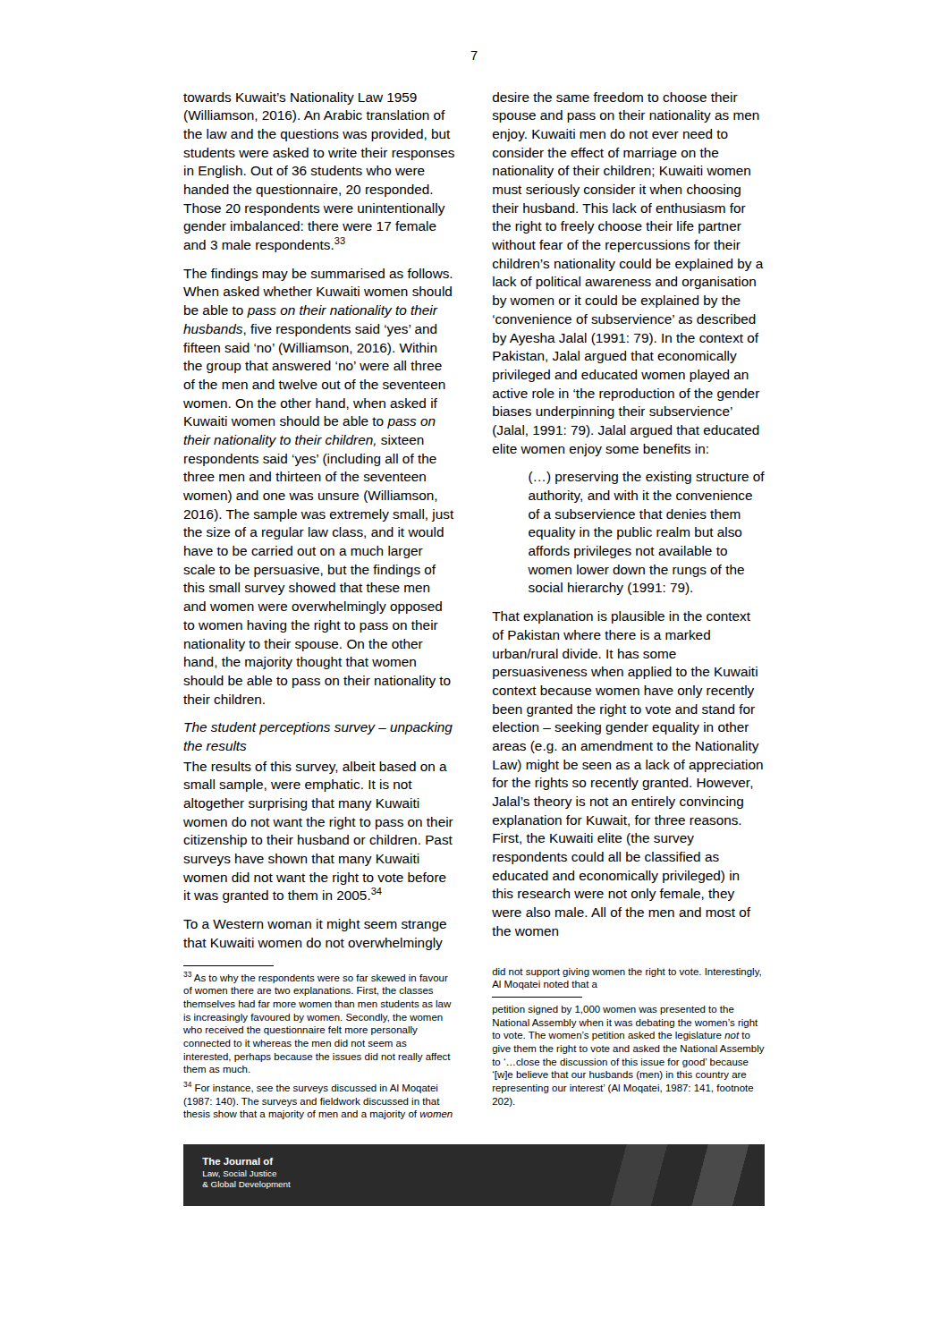7
towards Kuwait’s Nationality Law 1959 (Williamson, 2016). An Arabic translation of the law and the questions was provided, but students were asked to write their responses in English. Out of 36 students who were handed the questionnaire, 20 responded. Those 20 respondents were unintentionally gender imbalanced: there were 17 female and 3 male respondents.33
The findings may be summarised as follows. When asked whether Kuwaiti women should be able to pass on their nationality to their husbands, five respondents said ‘yes’ and fifteen said ‘no’ (Williamson, 2016). Within the group that answered ‘no’ were all three of the men and twelve out of the seventeen women. On the other hand, when asked if Kuwaiti women should be able to pass on their nationality to their children, sixteen respondents said ‘yes’ (including all of the three men and thirteen of the seventeen women) and one was unsure (Williamson, 2016). The sample was extremely small, just the size of a regular law class, and it would have to be carried out on a much larger scale to be persuasive, but the findings of this small survey showed that these men and women were overwhelmingly opposed to women having the right to pass on their nationality to their spouse. On the other hand, the majority thought that women should be able to pass on their nationality to their children.
The student perceptions survey – unpacking the results
The results of this survey, albeit based on a small sample, were emphatic. It is not altogether surprising that many Kuwaiti women do not want the right to pass on their citizenship to their husband or children. Past surveys have shown that many Kuwaiti women did not want the right to vote before it was granted to them in 2005.34
To a Western woman it might seem strange that Kuwaiti women do not overwhelmingly desire the same freedom to choose their spouse and pass on their nationality as men enjoy. Kuwaiti men do not ever need to consider the effect of marriage on the nationality of their children; Kuwaiti women must seriously consider it when choosing their husband. This lack of enthusiasm for the right to freely choose their life partner without fear of the repercussions for their children’s nationality could be explained by a lack of political awareness and organisation by women or it could be explained by the ‘convenience of subservience’ as described by Ayesha Jalal (1991: 79). In the context of Pakistan, Jalal argued that economically privileged and educated women played an active role in ‘the reproduction of the gender biases underpinning their subservience’ (Jalal, 1991: 79). Jalal argued that educated elite women enjoy some benefits in:
(…) preserving the existing structure of authority, and with it the convenience of a subservience that denies them equality in the public realm but also affords privileges not available to women lower down the rungs of the social hierarchy (1991: 79).
That explanation is plausible in the context of Pakistan where there is a marked urban/rural divide. It has some persuasiveness when applied to the Kuwaiti context because women have only recently been granted the right to vote and stand for election – seeking gender equality in other areas (e.g. an amendment to the Nationality Law) might be seen as a lack of appreciation for the rights so recently granted. However, Jalal’s theory is not an entirely convincing explanation for Kuwait, for three reasons. First, the Kuwaiti elite (the survey respondents could all be classified as educated and economically privileged) in this research were not only female, they were also male. All of the men and most of the women
33 As to why the respondents were so far skewed in favour of women there are two explanations. First, the classes themselves had far more women than men students as law is increasingly favoured by women. Secondly, the women who received the questionnaire felt more personally connected to it whereas the men did not seem as interested, perhaps because the issues did not really affect them as much.
34 For instance, see the surveys discussed in Al Moqatei (1987: 140). The surveys and fieldwork discussed in that thesis show that a majority of men and a majority of women did not support giving women the right to vote. Interestingly, Al Moqatei noted that a
petition signed by 1,000 women was presented to the National Assembly when it was debating the women’s right to vote. The women’s petition asked the legislature not to give them the right to vote and asked the National Assembly to ‘…close the discussion of this issue for good’ because ‘[w]e believe that our husbands (men) in this country are representing our interest’ (Al Moqatei, 1987: 141, footnote 202).
The Journal ofLaw, Social Justice
& Global Development